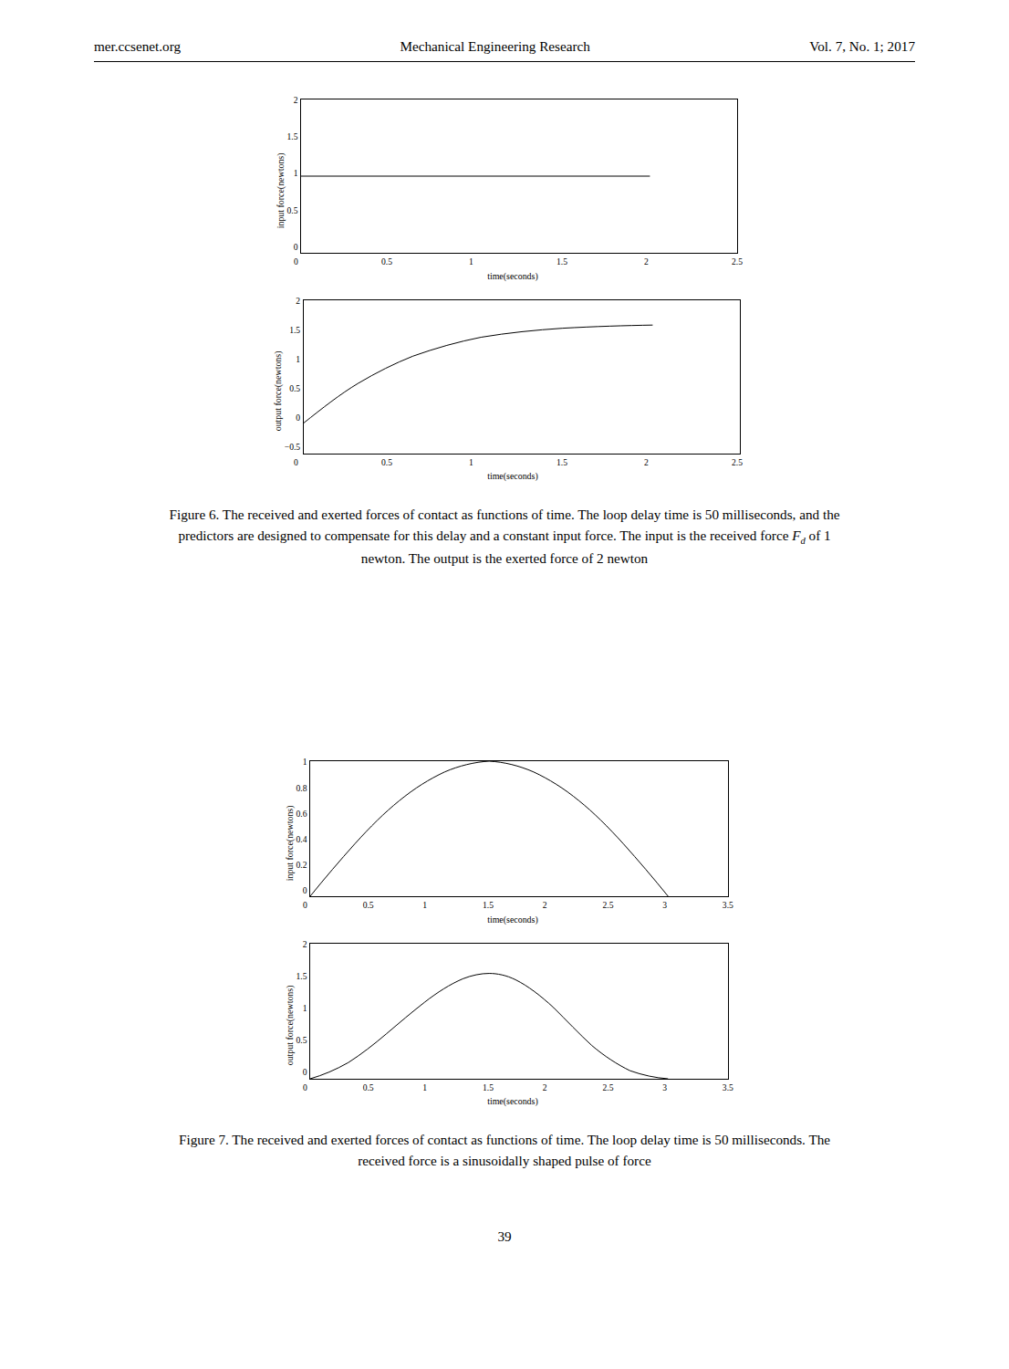mer.ccsenet.org
Mechanical Engineering Research
Vol. 7, No. 1; 2017
input force(newtons)
2 1.5 1 0.5 0
00.511.522.5
time(seconds)
output force(newtons)
2 1.5 1 0.5 0 −0.5
00.511.522.5
time(seconds)
Figure 6. The received and exerted forces of contact as functions of time. The loop delay time is 50 milliseconds, and the predictors are designed to compensate for this delay and a constant input force. The input is the received force Fd of 1 newton. The output is the exerted force of 2 newton
input force(newtons)
1 0.8 0.6 0.4 0.2 0
00.511.522.533.5
time(seconds)
output force(newtons)
2 1.5 1 0.5 0
00.511.522.533.5
time(seconds)
Figure 7. The received and exerted forces of contact as functions of time. The loop delay time is 50 milliseconds. The received force is a sinusoidally shaped pulse of force
39